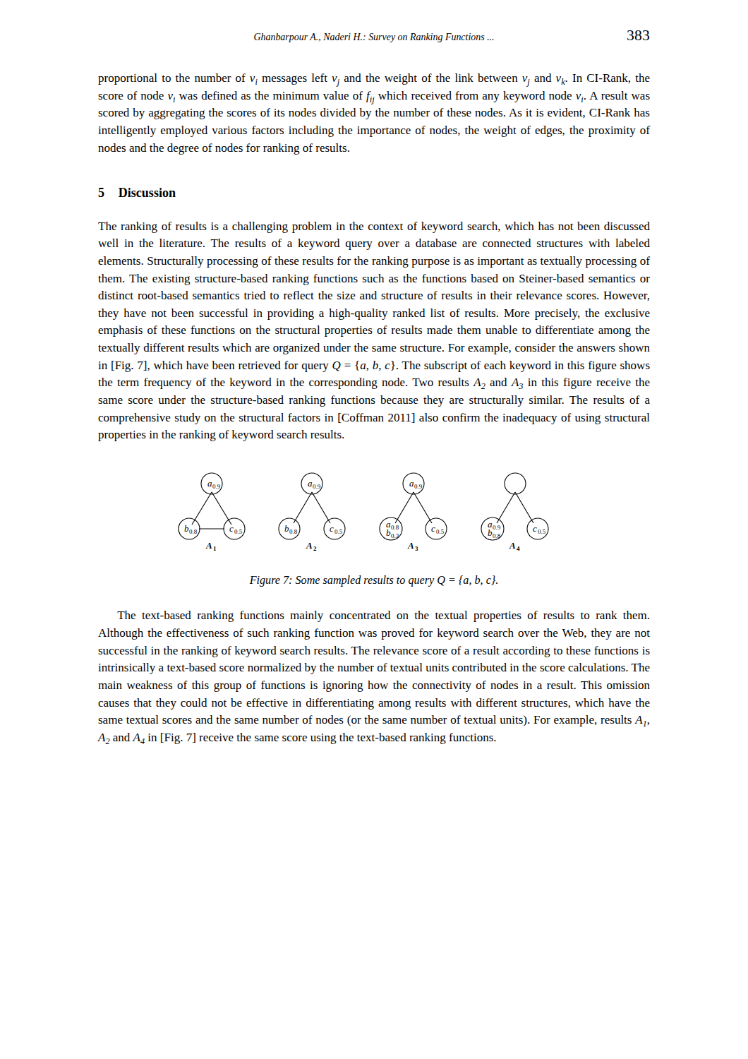Ghanbarpour A., Naderi H.: Survey on Ranking Functions ... 383
proportional to the number of vi messages left vj and the weight of the link between vj and vk. In CI-Rank, the score of node vi was defined as the minimum value of fij which received from any keyword node vi. A result was scored by aggregating the scores of its nodes divided by the number of these nodes. As it is evident, CI-Rank has intelligently employed various factors including the importance of nodes, the weight of edges, the proximity of nodes and the degree of nodes for ranking of results.
5 Discussion
The ranking of results is a challenging problem in the context of keyword search, which has not been discussed well in the literature. The results of a keyword query over a database are connected structures with labeled elements. Structurally processing of these results for the ranking purpose is as important as textually processing of them. The existing structure-based ranking functions such as the functions based on Steiner-based semantics or distinct root-based semantics tried to reflect the size and structure of results in their relevance scores. However, they have not been successful in providing a high-quality ranked list of results. More precisely, the exclusive emphasis of these functions on the structural properties of results made them unable to differentiate among the textually different results which are organized under the same structure. For example, consider the answers shown in [Fig. 7], which have been retrieved for query Q = {a, b, c}. The subscript of each keyword in this figure shows the term frequency of the keyword in the corresponding node. Two results A2 and A3 in this figure receive the same score under the structure-based ranking functions because they are structurally similar. The results of a comprehensive study on the structural factors in [Coffman 2011] also confirm the inadequacy of using structural properties in the ranking of keyword search results.
a0.9 b0.8 c0.5 A1 a0.9 b0.8 c0.5 A2 a0.9 a0.8 b0.3 c0.5 A3 a0.9 b0.8 c0.5 A4
Figure 7: Some sampled results to query Q = {a, b, c}.
The text-based ranking functions mainly concentrated on the textual properties of results to rank them. Although the effectiveness of such ranking function was proved for keyword search over the Web, they are not successful in the ranking of keyword search results. The relevance score of a result according to these functions is intrinsically a text-based score normalized by the number of textual units contributed in the score calculations. The main weakness of this group of functions is ignoring how the connectivity of nodes in a result. This omission causes that they could not be effective in differentiating among results with different structures, which have the same textual scores and the same number of nodes (or the same number of textual units). For example, results A1, A2 and A4 in [Fig. 7] receive the same score using the text-based ranking functions.